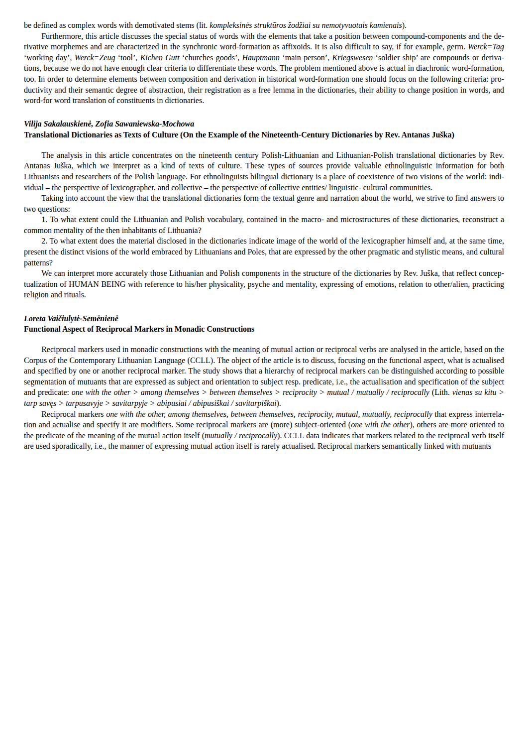be defined as complex words with demotivated stems (lit. kompleksinės struktūros žodžiai su nemotyvuotais kamienais).
Furthermore, this article discusses the special status of words with the elements that take a position between compound-components and the derivative morphemes and are characterized in the synchronic word-formation as affixoids. It is also difficult to say, if for example, germ. Werck=Tag ‘working day’, Werck=Zeug ‘tool’, Kichen Gutt ‘churches goods’, Hauptmann ‘main person’, Kriegswesen ‘soldier ship’ are compounds or derivations, because we do not have enough clear criteria to differentiate these words. The problem mentioned above is actual in diachronic word-formation, too. In order to determine elements between composition and derivation in historical word-formation one should focus on the following criteria: productivity and their semantic degree of abstraction, their registration as a free lemma in the dictionaries, their ability to change position in words, and word-for word translation of constituents in dictionaries.
Vilija Sakalauskienė, Zofia Sawaniewska-Mochowa
Translational Dictionaries as Texts of Culture (On the Example of the Nineteenth-Century Dictionaries by Rev. Antanas Juška)
The analysis in this article concentrates on the nineteenth century Polish-Lithuanian and Lithuanian-Polish translational dictionaries by Rev. Antanas Juška, which we interpret as a kind of texts of culture. These types of sources provide valuable ethnolinguistic information for both Lithuanists and researchers of the Polish language. For ethnolinguists bilingual dictionary is a place of coexistence of two visions of the world: individual – the perspective of lexicographer, and collective – the perspective of collective entities/ linguistic- cultural communities.
Taking into account the view that the translational dictionaries form the textual genre and narration about the world, we strive to find answers to two questions:
1. To what extent could the Lithuanian and Polish vocabulary, contained in the macro- and microstructures of these dictionaries, reconstruct a common mentality of the then inhabitants of Lithuania?
2. To what extent does the material disclosed in the dictionaries indicate image of the world of the lexicographer himself and, at the same time, present the distinct visions of the world embraced by Lithuanians and Poles, that are expressed by the other pragmatic and stylistic means, and cultural patterns?
We can interpret more accurately those Lithuanian and Polish components in the structure of the dictionaries by Rev. Juška, that reflect conceptualization of HUMAN BEING with reference to his/her physicality, psyche and mentality, expressing of emotions, relation to other/alien, practicing religion and rituals.
Loreta Vaičiulytė-Semėnienė
Functional Aspect of Reciprocal Markers in Monadic Constructions
Reciprocal markers used in monadic constructions with the meaning of mutual action or reciprocal verbs are analysed in the article, based on the Corpus of the Contemporary Lithuanian Language (CCLL). The object of the article is to discuss, focusing on the functional aspect, what is actualised and specified by one or another reciprocal marker. The study shows that a hierarchy of reciprocal markers can be distinguished according to possible segmentation of mutuants that are expressed as subject and orientation to subject resp. predicate, i.e., the actualisation and specification of the subject and predicate: one with the other > among themselves > between themselves > reciprocity > mutual / mutually / reciprocally (Lith. vienas su kitu > tarp savęs > tarpusavyje > savitarpyje > abipusiai / abipusiškai / savitarpiškai).
Reciprocal markers one with the other, among themselves, between themselves, reciprocity, mutual, mutually, reciprocally that express interrelation and actualise and specify it are modifiers. Some reciprocal markers are (more) subject-oriented (one with the other), others are more oriented to the predicate of the meaning of the mutual action itself (mutually / reciprocally). CCLL data indicates that markers related to the reciprocal verb itself are used sporadically, i.e., the manner of expressing mutual action itself is rarely actualised. Reciprocal markers semantically linked with mutuants